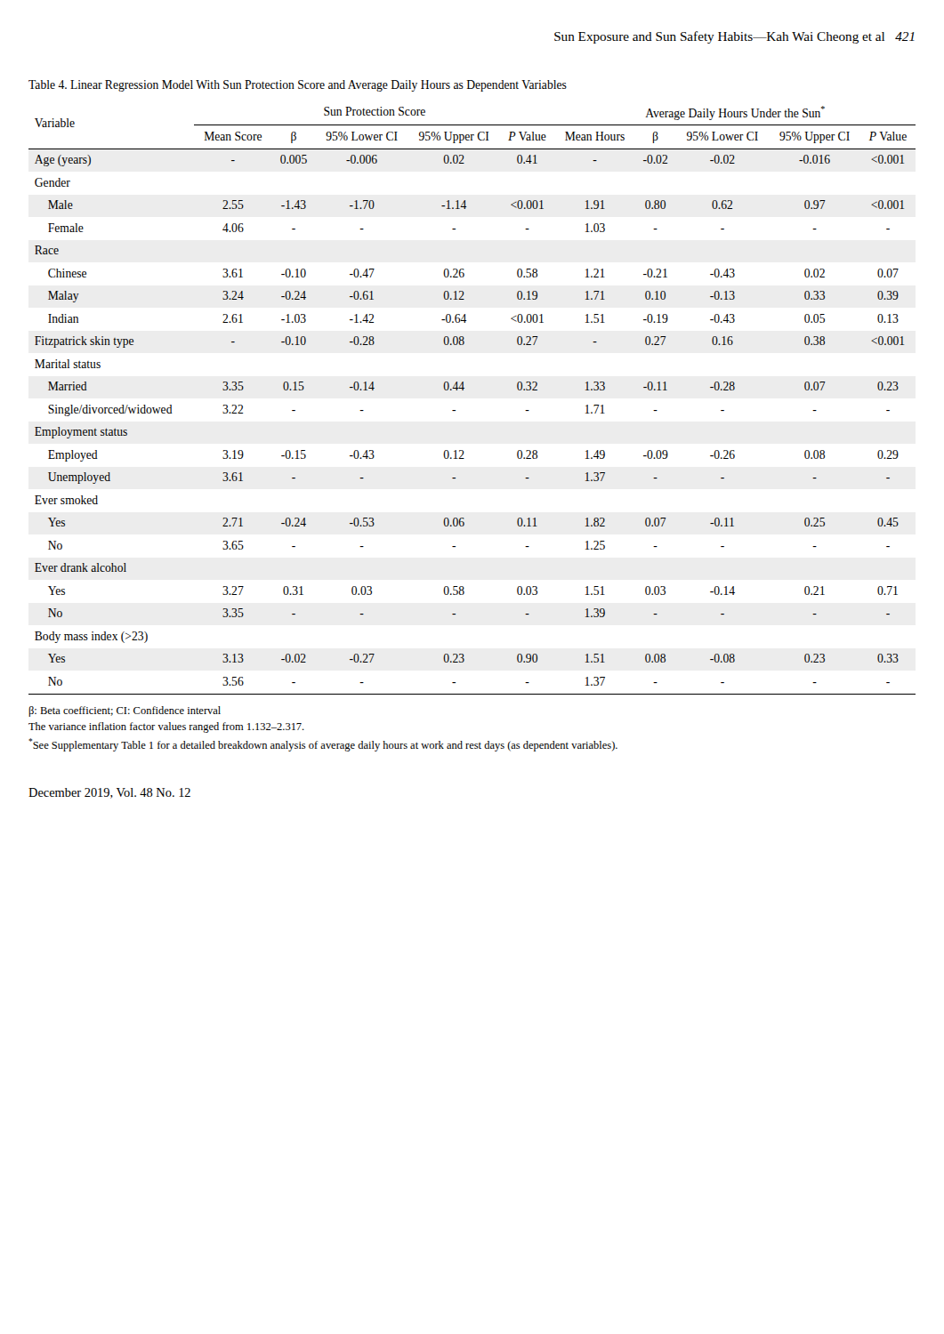Sun Exposure and Sun Safety Habits—Kah Wai Cheong et al 421
Table 4. Linear Regression Model With Sun Protection Score and Average Daily Hours as Dependent Variables
| Variable | Sun Protection Score | Average Daily Hours Under the Sun * |
| --- | --- | --- |
| Mean Score | β | 95% Lower CI | 95% Upper CI | P Value | Mean Hours | β | 95% Lower CI | 95% Upper CI | P Value |
| Age (years) | - | 0.005 | -0.006 | 0.02 | 0.41 | - | -0.02 | -0.02 | -0.016 | <0.001 |
| Gender | | | | | | | | | | |
| Male | 2.55 | -1.43 | -1.70 | -1.14 | <0.001 | 1.91 | 0.80 | 0.62 | 0.97 | <0.001 |
| Female | 4.06 | - | - | - | - | 1.03 | - | - | - | - |
| Race | | | | | | | | | | |
| Chinese | 3.61 | -0.10 | -0.47 | 0.26 | 0.58 | 1.21 | -0.21 | -0.43 | 0.02 | 0.07 |
| Malay | 3.24 | -0.24 | -0.61 | 0.12 | 0.19 | 1.71 | 0.10 | -0.13 | 0.33 | 0.39 |
| Indian | 2.61 | -1.03 | -1.42 | -0.64 | <0.001 | 1.51 | -0.19 | -0.43 | 0.05 | 0.13 |
| Fitzpatrick skin type | - | -0.10 | -0.28 | 0.08 | 0.27 | - | 0.27 | 0.16 | 0.38 | <0.001 |
| Marital status | | | | | | | | | | |
| Married | 3.35 | 0.15 | -0.14 | 0.44 | 0.32 | 1.33 | -0.11 | -0.28 | 0.07 | 0.23 |
| Single/divorced/widowed | 3.22 | - | - | - | - | 1.71 | - | - | - | - |
| Employment status | | | | | | | | | | |
| Employed | 3.19 | -0.15 | -0.43 | 0.12 | 0.28 | 1.49 | -0.09 | -0.26 | 0.08 | 0.29 |
| Unemployed | 3.61 | - | - | - | - | 1.37 | - | - | - | - |
| Ever smoked | | | | | | | | | | |
| Yes | 2.71 | -0.24 | -0.53 | 0.06 | 0.11 | 1.82 | 0.07 | -0.11 | 0.25 | 0.45 |
| No | 3.65 | - | - | - | - | 1.25 | - | - | - | - |
| Ever drank alcohol | | | | | | | | | | |
| Yes | 3.27 | 0.31 | 0.03 | 0.58 | 0.03 | 1.51 | 0.03 | -0.14 | 0.21 | 0.71 |
| No | 3.35 | - | - | - | - | 1.39 | - | - | - | - |
| Body mass index (>23) | | | | | | | | | | |
| Yes | 3.13 | -0.02 | -0.27 | 0.23 | 0.90 | 1.51 | 0.08 | -0.08 | 0.23 | 0.33 |
| No | 3.56 | - | - | - | - | 1.37 | - | - | - | - |
β: Beta coefficient; CI: Confidence interval
The variance inflation factor values ranged from 1.132–2.317.
*See Supplementary Table 1 for a detailed breakdown analysis of average daily hours at work and rest days (as dependent variables).
December 2019, Vol. 48 No. 12